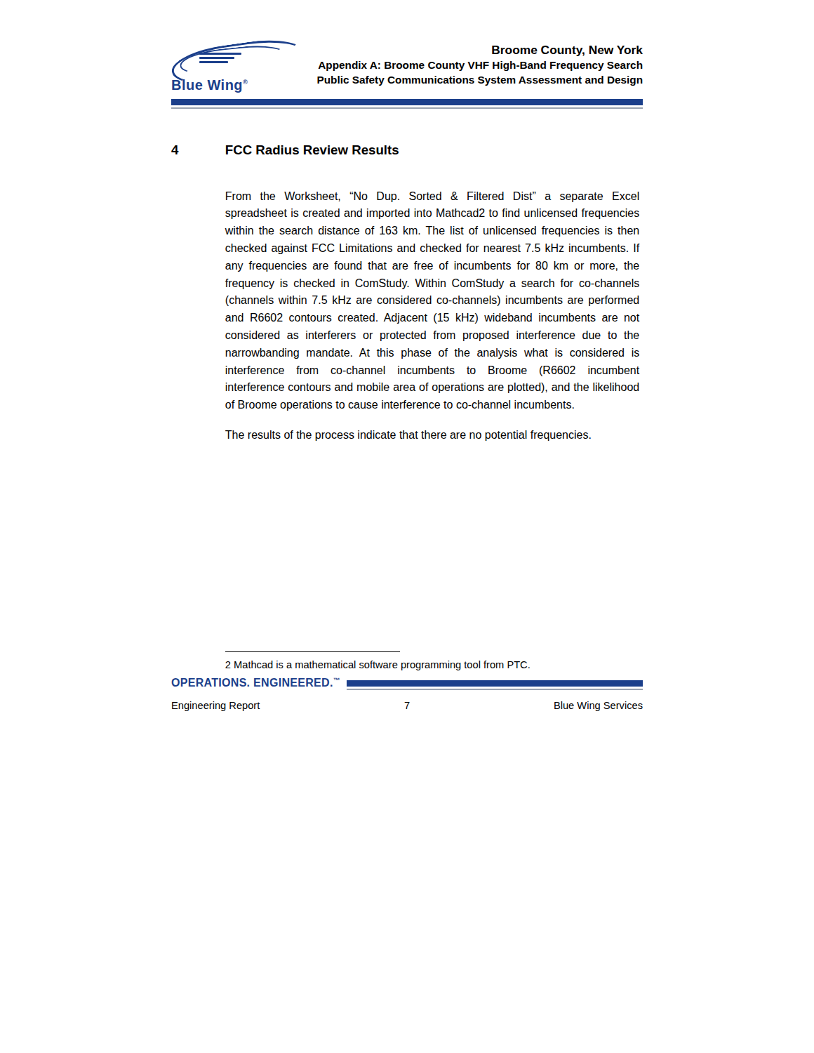Blue Wing®
Broome County, New York
Appendix A: Broome County VHF High-Band Frequency Search
Public Safety Communications System Assessment and Design
4 FCC Radius Review Results
From the Worksheet, “No Dup. Sorted & Filtered Dist” a separate Excel spreadsheet is created and imported into Mathcad2 to find unlicensed frequencies within the search distance of 163 km. The list of unlicensed frequencies is then checked against FCC Limitations and checked for nearest 7.5 kHz incumbents. If any frequencies are found that are free of incumbents for 80 km or more, the frequency is checked in ComStudy. Within ComStudy a search for co-channels (channels within 7.5 kHz are considered co-channels) incumbents are performed and R6602 contours created. Adjacent (15 kHz) wideband incumbents are not considered as interferers or protected from proposed interference due to the narrowbanding mandate. At this phase of the analysis what is considered is interference from co-channel incumbents to Broome (R6602 incumbent interference contours and mobile area of operations are plotted), and the likelihood of Broome operations to cause interference to co-channel incumbents.
The results of the process indicate that there are no potential frequencies.
2 Mathcad is a mathematical software programming tool from PTC.
OPERATIONS. ENGINEERED.™
Engineering Report 7 Blue Wing Services